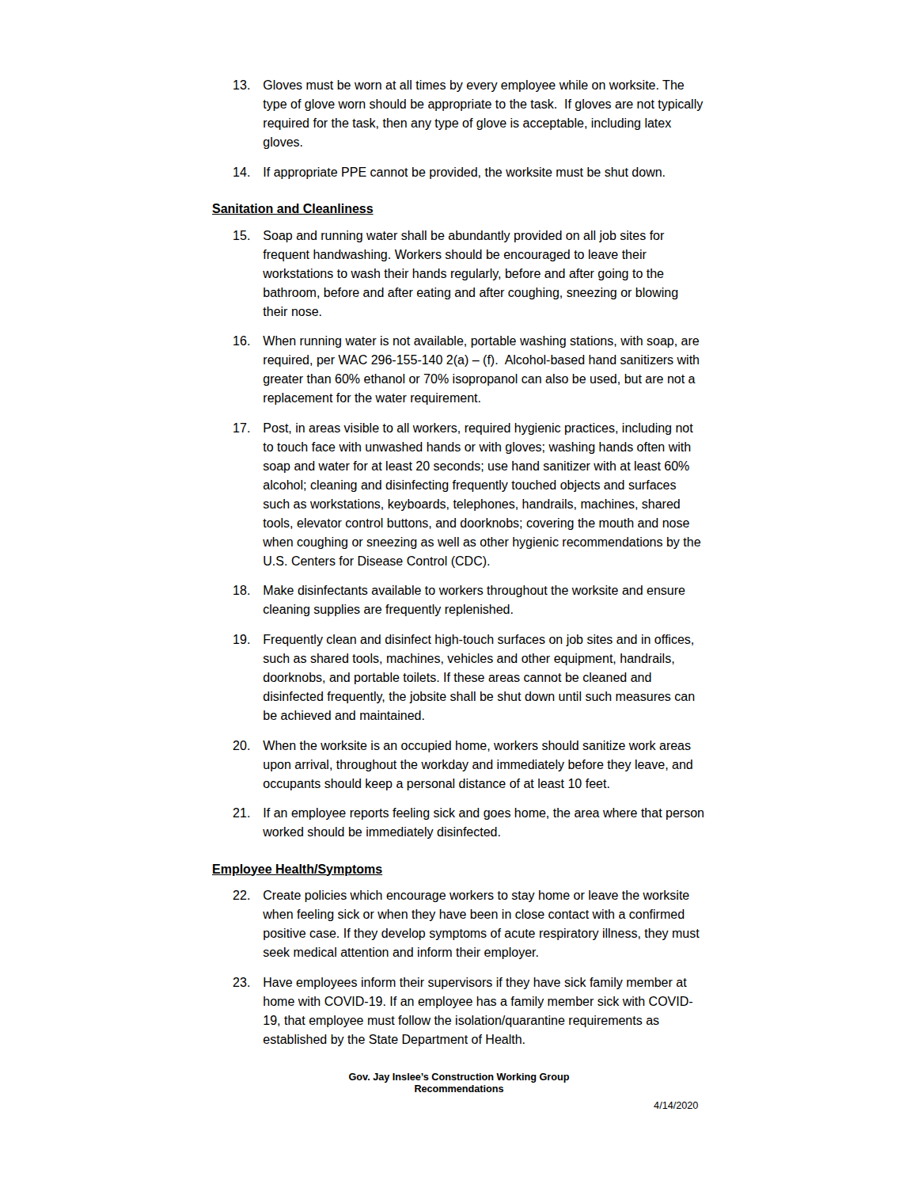Gloves must be worn at all times by every employee while on worksite. The type of glove worn should be appropriate to the task. If gloves are not typically required for the task, then any type of glove is acceptable, including latex gloves.
If appropriate PPE cannot be provided, the worksite must be shut down.
Sanitation and Cleanliness
Soap and running water shall be abundantly provided on all job sites for frequent handwashing. Workers should be encouraged to leave their workstations to wash their hands regularly, before and after going to the bathroom, before and after eating and after coughing, sneezing or blowing their nose.
When running water is not available, portable washing stations, with soap, are required, per WAC 296-155-140 2(a) – (f). Alcohol-based hand sanitizers with greater than 60% ethanol or 70% isopropanol can also be used, but are not a replacement for the water requirement.
Post, in areas visible to all workers, required hygienic practices, including not to touch face with unwashed hands or with gloves; washing hands often with soap and water for at least 20 seconds; use hand sanitizer with at least 60% alcohol; cleaning and disinfecting frequently touched objects and surfaces such as workstations, keyboards, telephones, handrails, machines, shared tools, elevator control buttons, and doorknobs; covering the mouth and nose when coughing or sneezing as well as other hygienic recommendations by the U.S. Centers for Disease Control (CDC).
Make disinfectants available to workers throughout the worksite and ensure cleaning supplies are frequently replenished.
Frequently clean and disinfect high-touch surfaces on job sites and in offices, such as shared tools, machines, vehicles and other equipment, handrails, doorknobs, and portable toilets. If these areas cannot be cleaned and disinfected frequently, the jobsite shall be shut down until such measures can be achieved and maintained.
When the worksite is an occupied home, workers should sanitize work areas upon arrival, throughout the workday and immediately before they leave, and occupants should keep a personal distance of at least 10 feet.
If an employee reports feeling sick and goes home, the area where that person worked should be immediately disinfected.
Employee Health/Symptoms
Create policies which encourage workers to stay home or leave the worksite when feeling sick or when they have been in close contact with a confirmed positive case. If they develop symptoms of acute respiratory illness, they must seek medical attention and inform their employer.
Have employees inform their supervisors if they have sick family member at home with COVID-19. If an employee has a family member sick with COVID-19, that employee must follow the isolation/quarantine requirements as established by the State Department of Health.
Gov. Jay Inslee’s Construction Working Group
Recommendations
4/14/2020